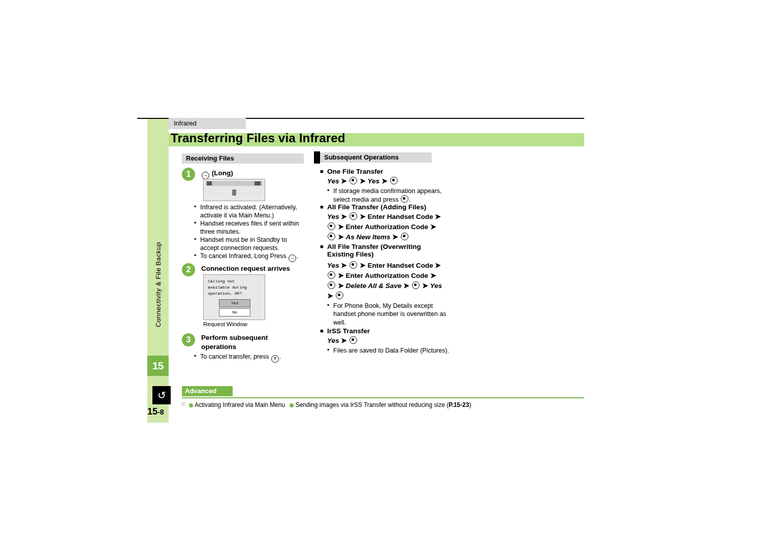Connectivity & File Backup
15
Infrared
Transferring Files via Infrared
Receiving Files
Subsequent Operations
1
→ (Long)
Infrared is activated. (Alternatively, activate it via Main Menu.)
Handset receives files if sent within three minutes.
Handset must be in Standby to accept connection requests.
To cancel Infrared, Long Press →.
2
Connection request arrives
Calling not
available during
operation, OK?
Yes
No
Request Window
3
Perform subsequent operations
To cancel transfer, press Y.
One File Transfer
Yes ➤ ➤ Yes ➤
If storage media confirmation appears, select media and press .
All File Transfer (Adding Files)
Yes ➤ ➤ Enter Handset Code ➤
➤ Enter Authorization Code ➤
➤ As New Items ➤
All File Transfer (Overwriting Existing Files)
Yes ➤ ➤ Enter Handset Code ➤
➤ Enter Authorization Code ➤
➤ Delete All & Save ➤ ➤ Yes
➤
For Phone Book, My Details except handset phone number is overwritten as well.
IrSS Transfer
Yes ➤
Files are saved to Data Folder (Pictures).
↺
Advanced
☞
Activating Infrared via Main Menu Sending images via IrSS Transfer without reducing size (P.15-23)
15-8